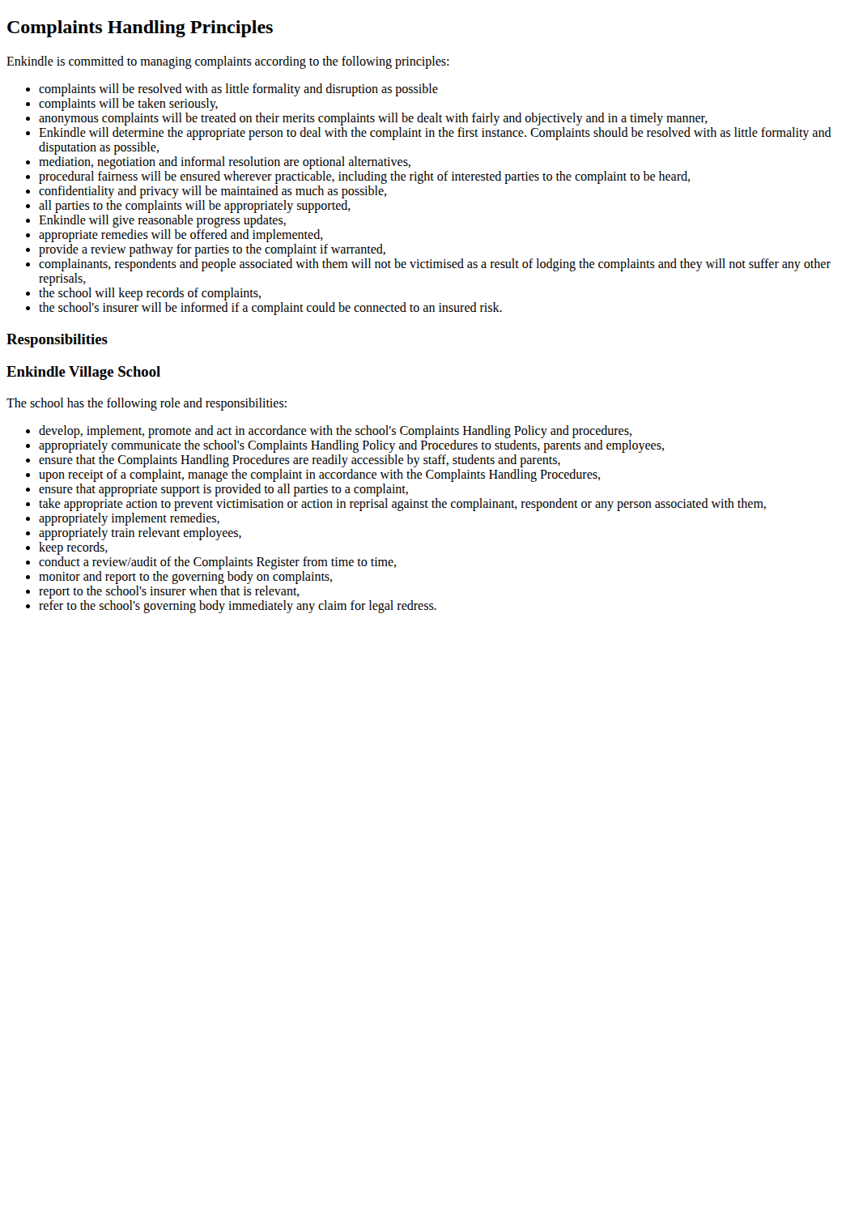Complaints Handling Principles
Enkindle is committed to managing complaints according to the following principles:
complaints will be resolved with as little formality and disruption as possible
complaints will be taken seriously,
anonymous complaints will be treated on their merits complaints will be dealt with fairly and objectively and in a timely manner,
Enkindle will determine the appropriate person to deal with the complaint in the first instance. Complaints should be resolved with as little formality and disputation as possible,
mediation, negotiation and informal resolution are optional alternatives,
procedural fairness will be ensured wherever practicable, including the right of interested parties to the complaint to be heard,
confidentiality and privacy will be maintained as much as possible,
all parties to the complaints will be appropriately supported,
Enkindle will give reasonable progress updates,
appropriate remedies will be offered and implemented,
provide a review pathway for parties to the complaint if warranted,
complainants, respondents and people associated with them will not be victimised as a result of lodging the complaints and they will not suffer any other reprisals,
the school will keep records of complaints,
the school's insurer will be informed if a complaint could be connected to an insured risk.
Responsibilities
Enkindle Village School
The school has the following role and responsibilities:
develop, implement, promote and act in accordance with the school's Complaints Handling Policy and procedures,
appropriately communicate the school's Complaints Handling Policy and Procedures to students, parents and employees,
ensure that the Complaints Handling Procedures are readily accessible by staff, students and parents,
upon receipt of a complaint, manage the complaint in accordance with the Complaints Handling Procedures,
ensure that appropriate support is provided to all parties to a complaint,
take appropriate action to prevent victimisation or action in reprisal against the complainant, respondent or any person associated with them,
appropriately implement remedies,
appropriately train relevant employees,
keep records,
conduct a review/audit of the Complaints Register from time to time,
monitor and report to the governing body on complaints,
report to the school's insurer when that is relevant,
refer to the school's governing body immediately any claim for legal redress.